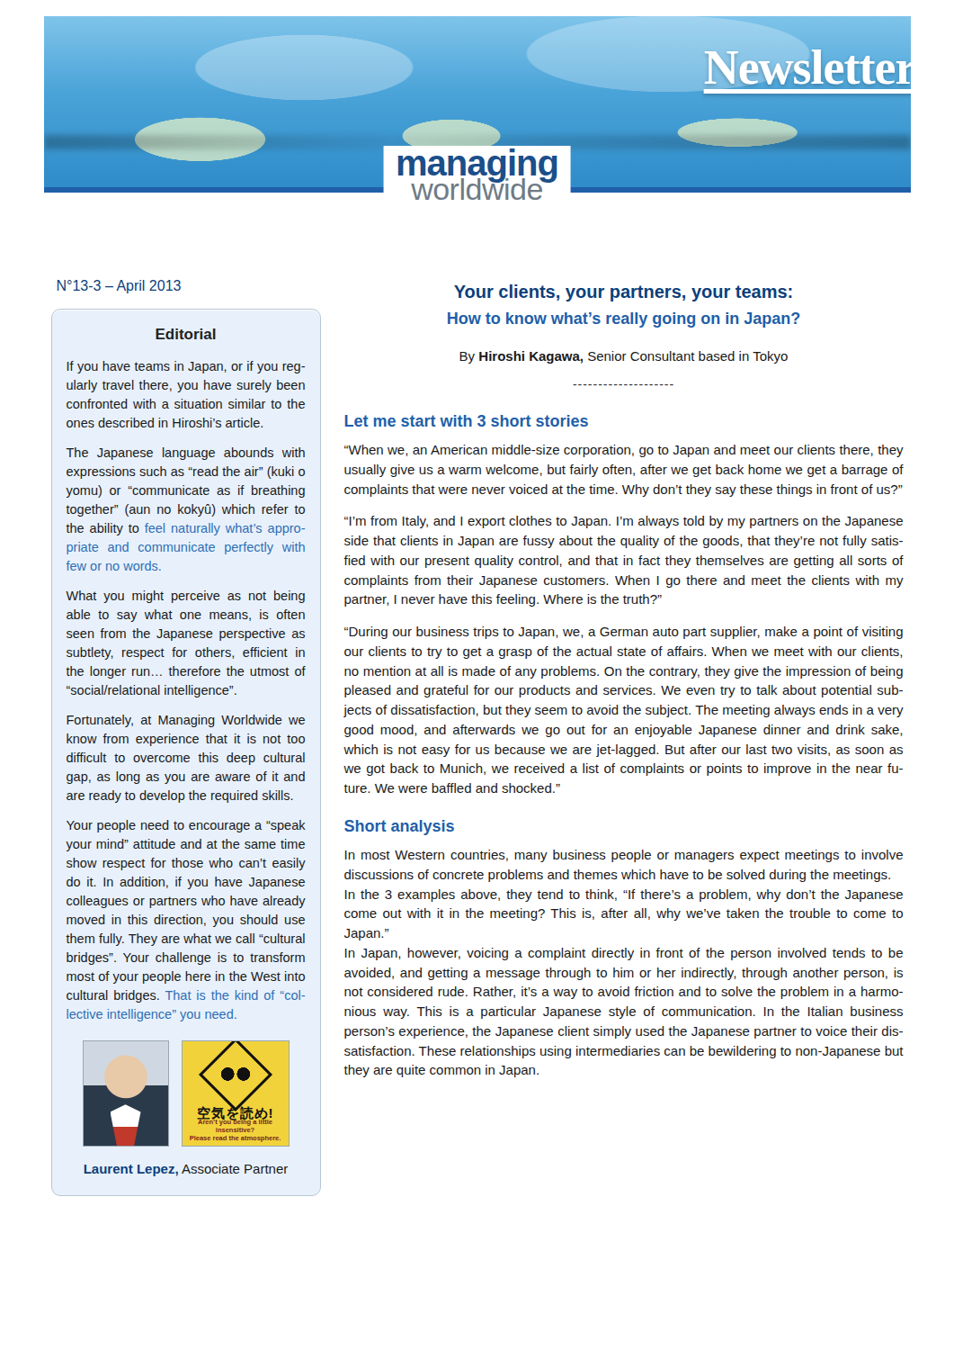Newsletter
managing worldwide
N°13-3 – April 2013
Editorial
If you have teams in Japan, or if you regularly travel there, you have surely been confronted with a situation similar to the ones described in Hiroshi’s article.
The Japanese language abounds with expressions such as “read the air” (kuki o yomu) or “communicate as if breathing together” (aun no kokyû) which refer to the ability to feel naturally what’s appropriate and communicate perfectly with few or no words.
What you might perceive as not being able to say what one means, is often seen from the Japanese perspective as subtlety, respect for others, efficient in the longer run… therefore the utmost of “social/relational intelligence”.
Fortunately, at Managing Worldwide we know from experience that it is not too difficult to overcome this deep cultural gap, as long as you are aware of it and are ready to develop the required skills.
Your people need to encourage a “speak your mind” attitude and at the same time show respect for those who can’t easily do it. In addition, if you have Japanese colleagues or partners who have already moved in this direction, you should use them fully. They are what we call “cultural bridges”. Your challenge is to transform most of your people here in the West into cultural bridges. That is the kind of “collective intelligence” you need.
空気を読め!
Aren’t you being a little insensitive?
Please read the atmosphere.
Laurent Lepez, Associate Partner
Your clients, your partners, your teams:
How to know what’s really going on in Japan?
By Hiroshi Kagawa, Senior Consultant based in Tokyo
--------------------
Let me start with 3 short stories
“When we, an American middle-size corporation, go to Japan and meet our clients there, they usually give us a warm welcome, but fairly often, after we get back home we get a barrage of complaints that were never voiced at the time. Why don’t they say these things in front of us?”
“I’m from Italy, and I export clothes to Japan. I’m always told by my partners on the Japanese side that clients in Japan are fussy about the quality of the goods, that they’re not fully satisfied with our present quality control, and that in fact they themselves are getting all sorts of complaints from their Japanese customers. When I go there and meet the clients with my partner, I never have this feeling. Where is the truth?”
“During our business trips to Japan, we, a German auto part supplier, make a point of visiting our clients to try to get a grasp of the actual state of affairs. When we meet with our clients, no mention at all is made of any problems. On the contrary, they give the impression of being pleased and grateful for our products and services. We even try to talk about potential subjects of dissatisfaction, but they seem to avoid the subject. The meeting always ends in a very good mood, and afterwards we go out for an enjoyable Japanese dinner and drink sake, which is not easy for us because we are jet-lagged. But after our last two visits, as soon as we got back to Munich, we received a list of complaints or points to improve in the near future. We were baffled and shocked.”
Short analysis
In most Western countries, many business people or managers expect meetings to involve discussions of concrete problems and themes which have to be solved during the meetings.
In the 3 examples above, they tend to think, “If there’s a problem, why don’t the Japanese come out with it in the meeting? This is, after all, why we’ve taken the trouble to come to Japan.”
In Japan, however, voicing a complaint directly in front of the person involved tends to be avoided, and getting a message through to him or her indirectly, through another person, is not considered rude. Rather, it’s a way to avoid friction and to solve the problem in a harmonious way. This is a particular Japanese style of communication. In the Italian business person’s experience, the Japanese client simply used the Japanese partner to voice their dissatisfaction. These relationships using intermediaries can be bewildering to non-Japanese but they are quite common in Japan.